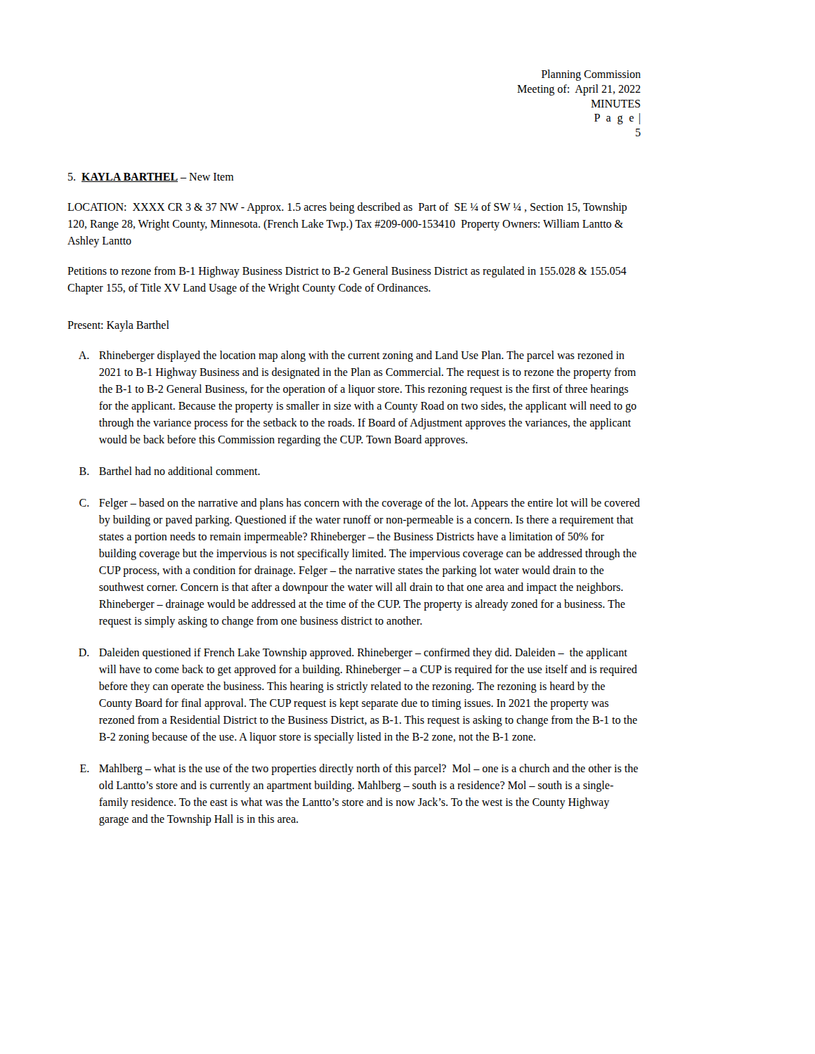Planning Commission
Meeting of: April 21, 2022
MINUTES
P a g e |
5
5. KAYLA BARTHEL – New Item
LOCATION: XXXX CR 3 & 37 NW - Approx. 1.5 acres being described as Part of SE ¼ of SW ¼ , Section 15, Township 120, Range 28, Wright County, Minnesota. (French Lake Twp.) Tax #209-000-153410 Property Owners: William Lantto & Ashley Lantto
Petitions to rezone from B-1 Highway Business District to B-2 General Business District as regulated in 155.028 & 155.054 Chapter 155, of Title XV Land Usage of the Wright County Code of Ordinances.
Present: Kayla Barthel
Rhineberger displayed the location map along with the current zoning and Land Use Plan. The parcel was rezoned in 2021 to B-1 Highway Business and is designated in the Plan as Commercial. The request is to rezone the property from the B-1 to B-2 General Business, for the operation of a liquor store. This rezoning request is the first of three hearings for the applicant. Because the property is smaller in size with a County Road on two sides, the applicant will need to go through the variance process for the setback to the roads. If Board of Adjustment approves the variances, the applicant would be back before this Commission regarding the CUP. Town Board approves.
Barthel had no additional comment.
Felger – based on the narrative and plans has concern with the coverage of the lot. Appears the entire lot will be covered by building or paved parking. Questioned if the water runoff or non-permeable is a concern. Is there a requirement that states a portion needs to remain impermeable? Rhineberger – the Business Districts have a limitation of 50% for building coverage but the impervious is not specifically limited. The impervious coverage can be addressed through the CUP process, with a condition for drainage. Felger – the narrative states the parking lot water would drain to the southwest corner. Concern is that after a downpour the water will all drain to that one area and impact the neighbors. Rhineberger – drainage would be addressed at the time of the CUP. The property is already zoned for a business. The request is simply asking to change from one business district to another.
Daleiden questioned if French Lake Township approved. Rhineberger – confirmed they did. Daleiden – the applicant will have to come back to get approved for a building. Rhineberger – a CUP is required for the use itself and is required before they can operate the business. This hearing is strictly related to the rezoning. The rezoning is heard by the County Board for final approval. The CUP request is kept separate due to timing issues. In 2021 the property was rezoned from a Residential District to the Business District, as B-1. This request is asking to change from the B-1 to the B-2 zoning because of the use. A liquor store is specially listed in the B-2 zone, not the B-1 zone.
Mahlberg – what is the use of the two properties directly north of this parcel? Mol – one is a church and the other is the old Lantto’s store and is currently an apartment building. Mahlberg – south is a residence? Mol – south is a single-family residence. To the east is what was the Lantto’s store and is now Jack’s. To the west is the County Highway garage and the Township Hall is in this area.